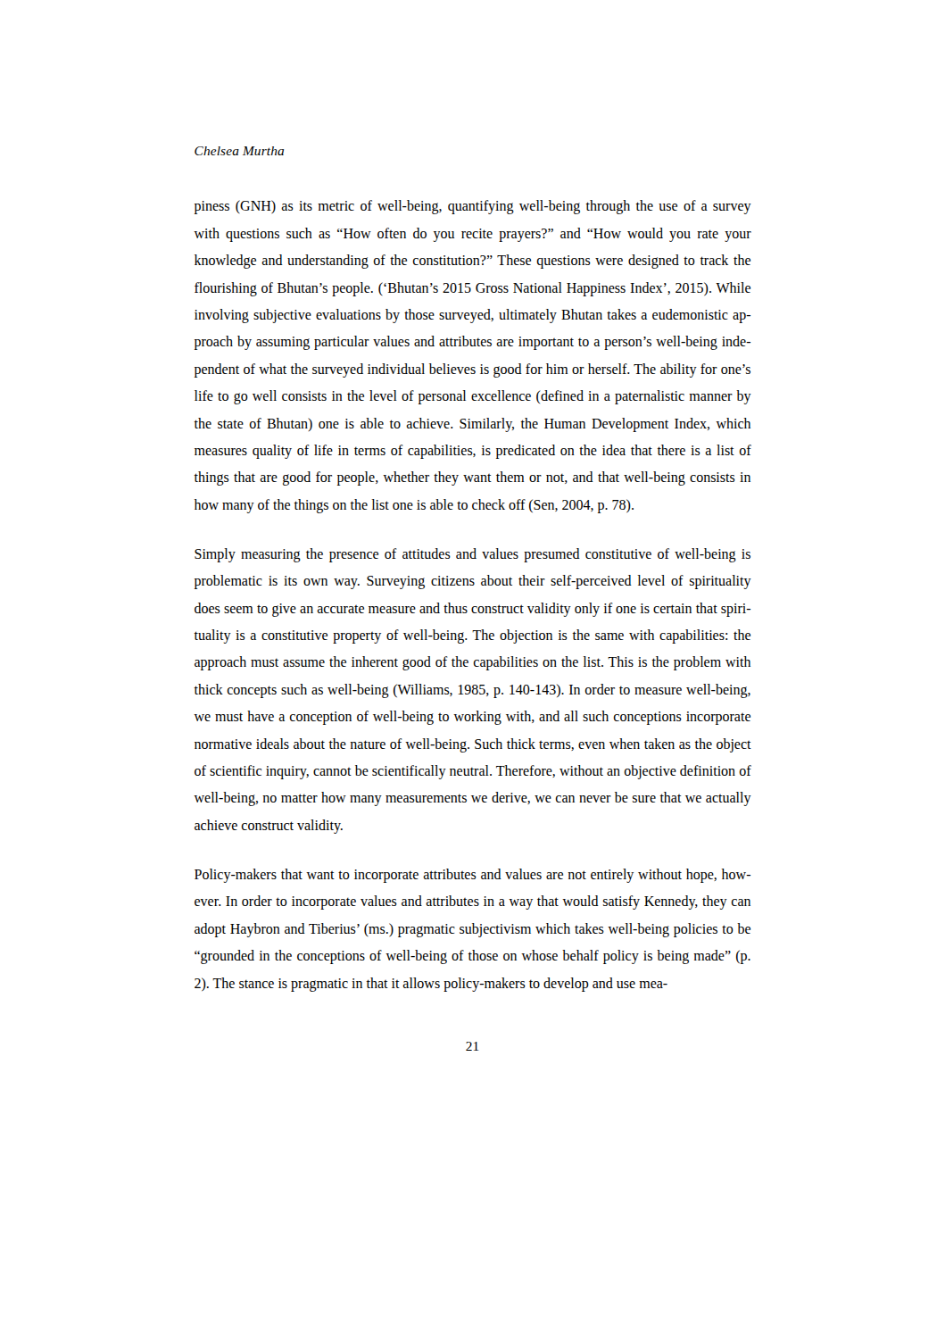Chelsea Murtha
piness (GNH) as its metric of well-being, quantifying well-being through the use of a survey with questions such as “How often do you recite prayers?” and “How would you rate your knowledge and understanding of the constitution?” These questions were designed to track the flourishing of Bhutan’s people. (‘Bhutan’s 2015 Gross National Happiness Index’, 2015). While involving subjective evaluations by those surveyed, ultimately Bhutan takes a eudemonistic approach by assuming particular values and attributes are important to a person’s well-being independent of what the surveyed individual believes is good for him or herself. The ability for one’s life to go well consists in the level of personal excellence (defined in a paternalistic manner by the state of Bhutan) one is able to achieve. Similarly, the Human Development Index, which measures quality of life in terms of capabilities, is predicated on the idea that there is a list of things that are good for people, whether they want them or not, and that well-being consists in how many of the things on the list one is able to check off (Sen, 2004, p. 78).
Simply measuring the presence of attitudes and values presumed constitutive of well-being is problematic is its own way. Surveying citizens about their self-perceived level of spirituality does seem to give an accurate measure and thus construct validity only if one is certain that spirituality is a constitutive property of well-being. The objection is the same with capabilities: the approach must assume the inherent good of the capabilities on the list. This is the problem with thick concepts such as well-being (Williams, 1985, p. 140-143). In order to measure well-being, we must have a conception of well-being to working with, and all such conceptions incorporate normative ideals about the nature of well-being. Such thick terms, even when taken as the object of scientific inquiry, cannot be scientifically neutral. Therefore, without an objective definition of well-being, no matter how many measurements we derive, we can never be sure that we actually achieve construct validity.
Policy-makers that want to incorporate attributes and values are not entirely without hope, however. In order to incorporate values and attributes in a way that would satisfy Kennedy, they can adopt Haybron and Tiberius’ (ms.) pragmatic subjectivism which takes well-being policies to be “grounded in the conceptions of well-being of those on whose behalf policy is being made” (p. 2). The stance is pragmatic in that it allows policy-makers to develop and use mea-
21